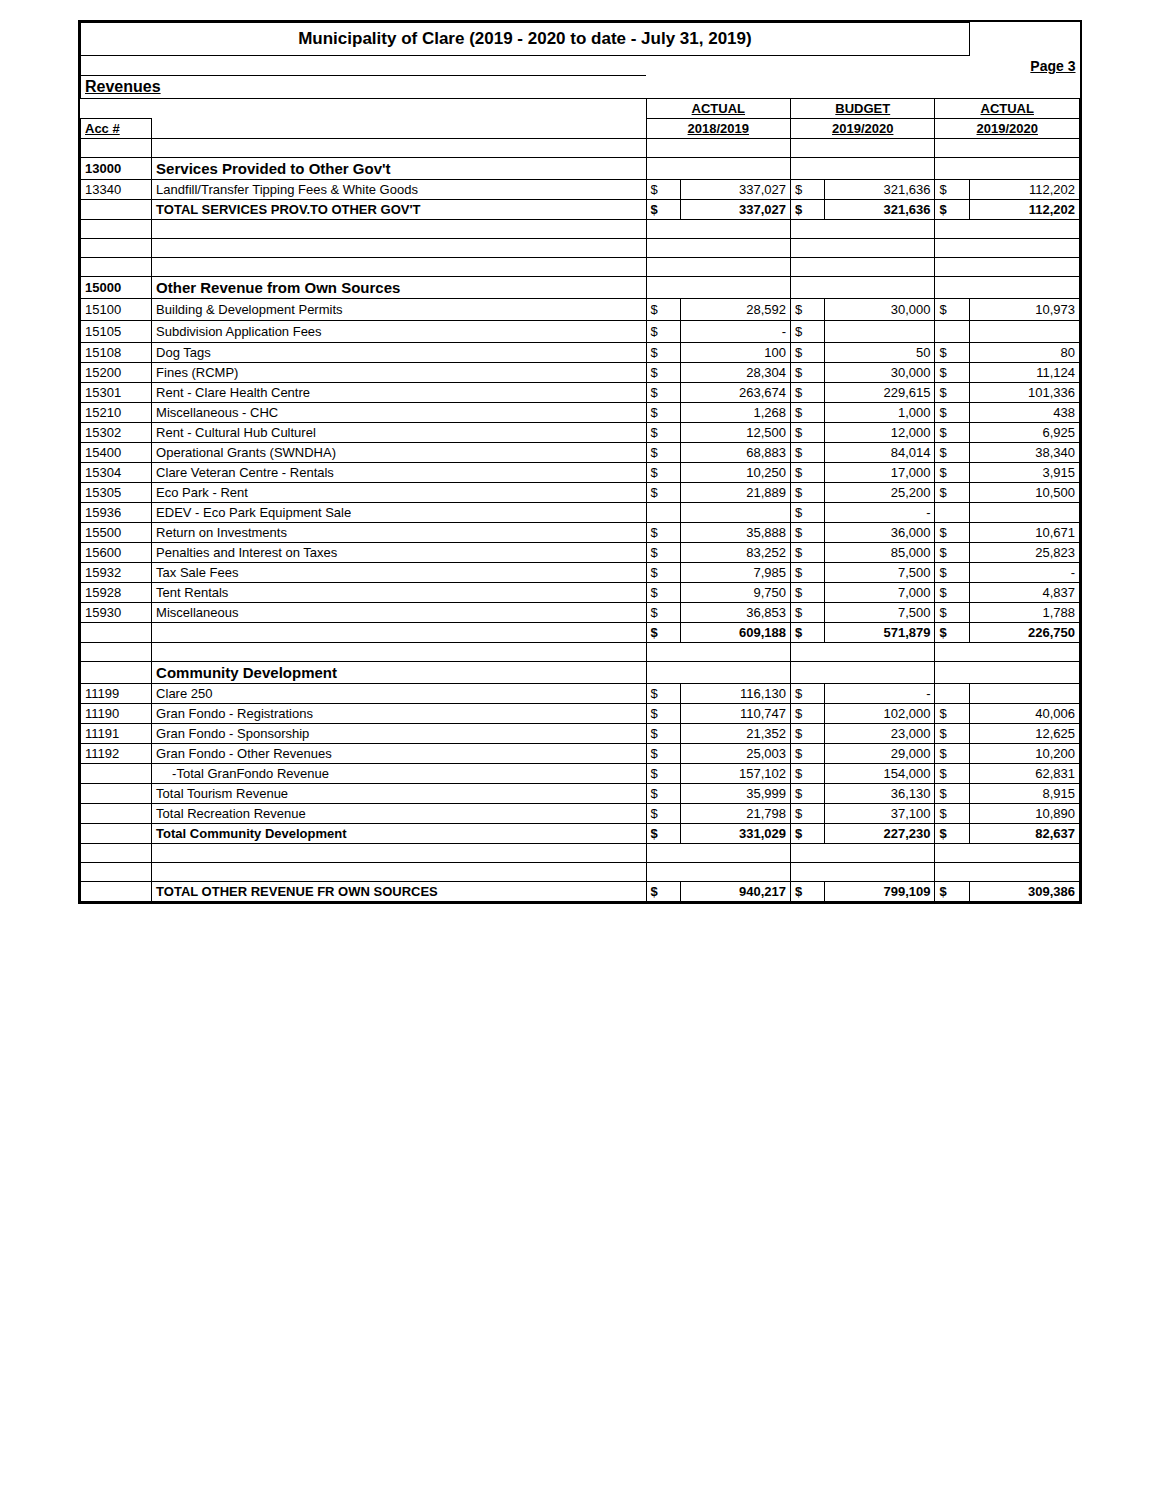| Municipality of Clare (2019 - 2020 to date - July 31, 2019) | |
| | | | | | | | Page 3 |
| Revenues | | | | | | |
| | | ACTUAL | BUDGET | ACTUAL |
| Acc # | | 2018/2019 | 2019/2020 | 2019/2020 |
| 13000 | Services Provided to Other Gov't | | | |
| 13340 | Landfill/Transfer Tipping Fees & White Goods | $ | 337,027 | $ | 321,636 | $ | 112,202 |
| | TOTAL SERVICES PROV.TO OTHER GOV'T | $ | 337,027 | $ | 321,636 | $ | 112,202 |
| 15000 | Other Revenue from Own Sources | | | |
| 15100 | Building & Development Permits | $ | 28,592 | $ | 30,000 | $ | 10,973 |
| 15105 | Subdivision Application Fees | $ | - | $ | | | |
| 15108 | Dog Tags | $ | 100 | $ | 50 | $ | 80 |
| 15200 | Fines (RCMP) | $ | 28,304 | $ | 30,000 | $ | 11,124 |
| 15301 | Rent - Clare Health Centre | $ | 263,674 | $ | 229,615 | $ | 101,336 |
| 15210 | Miscellaneous - CHC | $ | 1,268 | $ | 1,000 | $ | 438 |
| 15302 | Rent - Cultural Hub Culturel | $ | 12,500 | $ | 12,000 | $ | 6,925 |
| 15400 | Operational Grants (SWNDHA) | $ | 68,883 | $ | 84,014 | $ | 38,340 |
| 15304 | Clare Veteran Centre - Rentals | $ | 10,250 | $ | 17,000 | $ | 3,915 |
| 15305 | Eco Park - Rent | $ | 21,889 | $ | 25,200 | $ | 10,500 |
| 15936 | EDEV - Eco Park Equipment Sale | | | $ | - | | |
| 15500 | Return on Investments | $ | 35,888 | $ | 36,000 | $ | 10,671 |
| 15600 | Penalties and Interest on Taxes | $ | 83,252 | $ | 85,000 | $ | 25,823 |
| 15932 | Tax Sale Fees | $ | 7,985 | $ | 7,500 | $ | - |
| 15928 | Tent Rentals | $ | 9,750 | $ | 7,000 | $ | 4,837 |
| 15930 | Miscellaneous | $ | 36,853 | $ | 7,500 | $ | 1,788 |
| | | $ | 609,188 | $ | 571,879 | $ | 226,750 |
| | Community Development | | | |
| 11199 | Clare 250 | $ | 116,130 | $ | - | | |
| 11190 | Gran Fondo - Registrations | $ | 110,747 | $ | 102,000 | $ | 40,006 |
| 11191 | Gran Fondo - Sponsorship | $ | 21,352 | $ | 23,000 | $ | 12,625 |
| 11192 | Gran Fondo - Other Revenues | $ | 25,003 | $ | 29,000 | $ | 10,200 |
| | -Total GranFondo Revenue | $ | 157,102 | $ | 154,000 | $ | 62,831 |
| | Total Tourism Revenue | $ | 35,999 | $ | 36,130 | $ | 8,915 |
| | Total Recreation Revenue | $ | 21,798 | $ | 37,100 | $ | 10,890 |
| | Total Community Development | $ | 331,029 | $ | 227,230 | $ | 82,637 |
| | TOTAL OTHER REVENUE FR OWN SOURCES | $ | 940,217 | $ | 799,109 | $ | 309,386 |